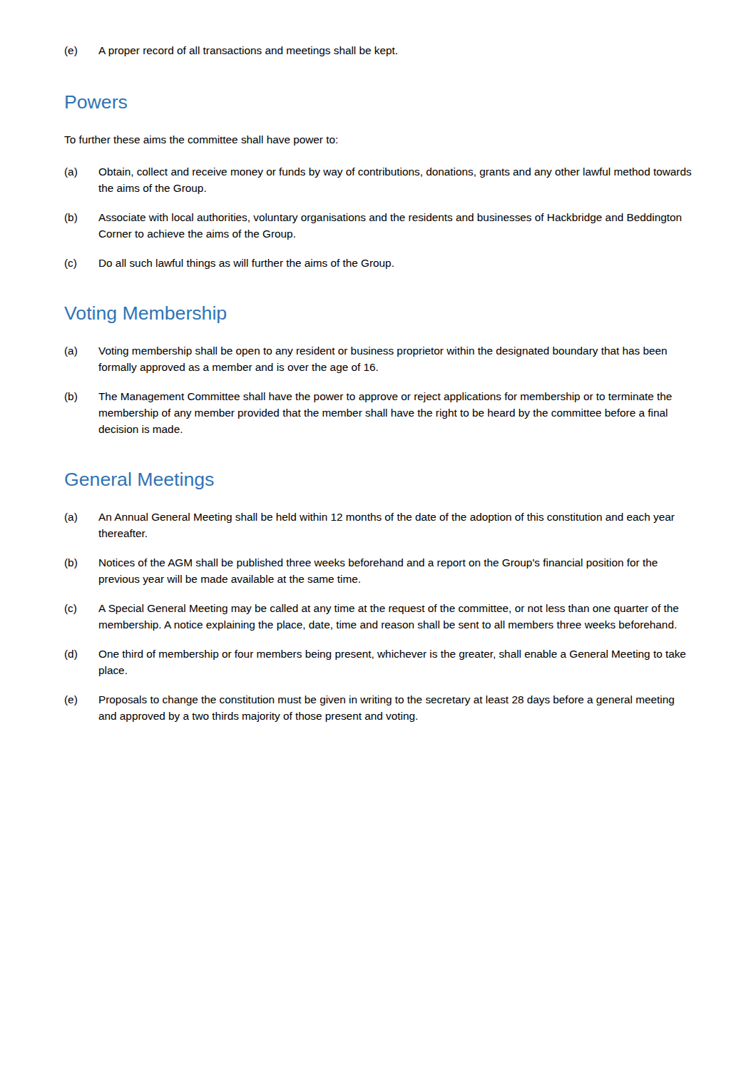(e)
A proper record of all transactions and meetings shall be kept.
Powers
To further these aims the committee shall have power to:
(a)
Obtain, collect and receive money or funds by way of contributions, donations, grants and any other lawful method towards the aims of the Group.
(b)
Associate with local authorities, voluntary organisations and the residents and businesses of Hackbridge and Beddington Corner to achieve the aims of the Group.
(c)
Do all such lawful things as will further the aims of the Group.
Voting Membership
(a)
Voting membership shall be open to any resident or business proprietor within the designated boundary that has been formally approved as a member and is over the age of 16.
(b)
The Management Committee shall have the power to approve or reject applications for membership or to terminate the membership of any member provided that the member shall have the right to be heard by the committee before a final decision is made.
General Meetings
(a)
An Annual General Meeting shall be held within 12 months of the date of the adoption of this constitution and each year thereafter.
(b)
Notices of the AGM shall be published three weeks beforehand and a report on the Group's financial position for the previous year will be made available at the same time.
(c)
A Special General Meeting may be called at any time at the request of the committee, or not less than one quarter of the membership. A notice explaining the place, date, time and reason shall be sent to all members three weeks beforehand.
(d)
One third of membership or four members being present, whichever is the greater, shall enable a General Meeting to take place.
(e)
Proposals to change the constitution must be given in writing to the secretary at least 28 days before a general meeting and approved by a two thirds majority of those present and voting.